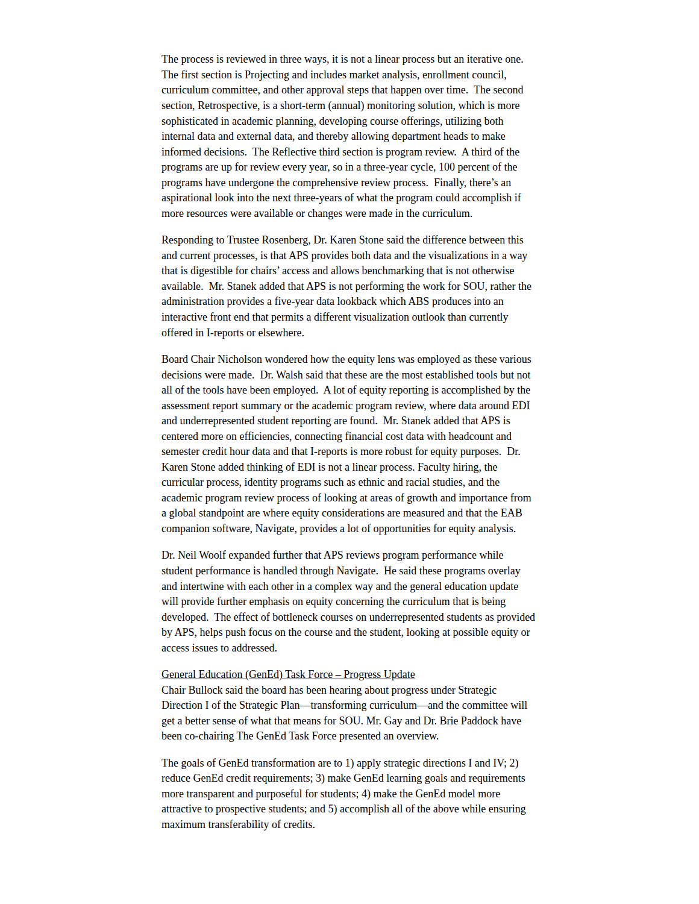The process is reviewed in three ways, it is not a linear process but an iterative one. The first section is Projecting and includes market analysis, enrollment council, curriculum committee, and other approval steps that happen over time. The second section, Retrospective, is a short-term (annual) monitoring solution, which is more sophisticated in academic planning, developing course offerings, utilizing both internal data and external data, and thereby allowing department heads to make informed decisions. The Reflective third section is program review. A third of the programs are up for review every year, so in a three-year cycle, 100 percent of the programs have undergone the comprehensive review process. Finally, there’s an aspirational look into the next three-years of what the program could accomplish if more resources were available or changes were made in the curriculum.
Responding to Trustee Rosenberg, Dr. Karen Stone said the difference between this and current processes, is that APS provides both data and the visualizations in a way that is digestible for chairs’ access and allows benchmarking that is not otherwise available. Mr. Stanek added that APS is not performing the work for SOU, rather the administration provides a five-year data lookback which ABS produces into an interactive front end that permits a different visualization outlook than currently offered in I-reports or elsewhere.
Board Chair Nicholson wondered how the equity lens was employed as these various decisions were made. Dr. Walsh said that these are the most established tools but not all of the tools have been employed. A lot of equity reporting is accomplished by the assessment report summary or the academic program review, where data around EDI and underrepresented student reporting are found. Mr. Stanek added that APS is centered more on efficiencies, connecting financial cost data with headcount and semester credit hour data and that I-reports is more robust for equity purposes. Dr. Karen Stone added thinking of EDI is not a linear process. Faculty hiring, the curricular process, identity programs such as ethnic and racial studies, and the academic program review process of looking at areas of growth and importance from a global standpoint are where equity considerations are measured and that the EAB companion software, Navigate, provides a lot of opportunities for equity analysis.
Dr. Neil Woolf expanded further that APS reviews program performance while student performance is handled through Navigate. He said these programs overlay and intertwine with each other in a complex way and the general education update will provide further emphasis on equity concerning the curriculum that is being developed. The effect of bottleneck courses on underrepresented students as provided by APS, helps push focus on the course and the student, looking at possible equity or access issues to addressed.
General Education (GenEd) Task Force – Progress Update
Chair Bullock said the board has been hearing about progress under Strategic Direction I of the Strategic Plan—transforming curriculum—and the committee will get a better sense of what that means for SOU. Mr. Gay and Dr. Brie Paddock have been co-chairing The GenEd Task Force presented an overview.
The goals of GenEd transformation are to 1) apply strategic directions I and IV; 2) reduce GenEd credit requirements; 3) make GenEd learning goals and requirements more transparent and purposeful for students; 4) make the GenEd model more attractive to prospective students; and 5) accomplish all of the above while ensuring maximum transferability of credits.